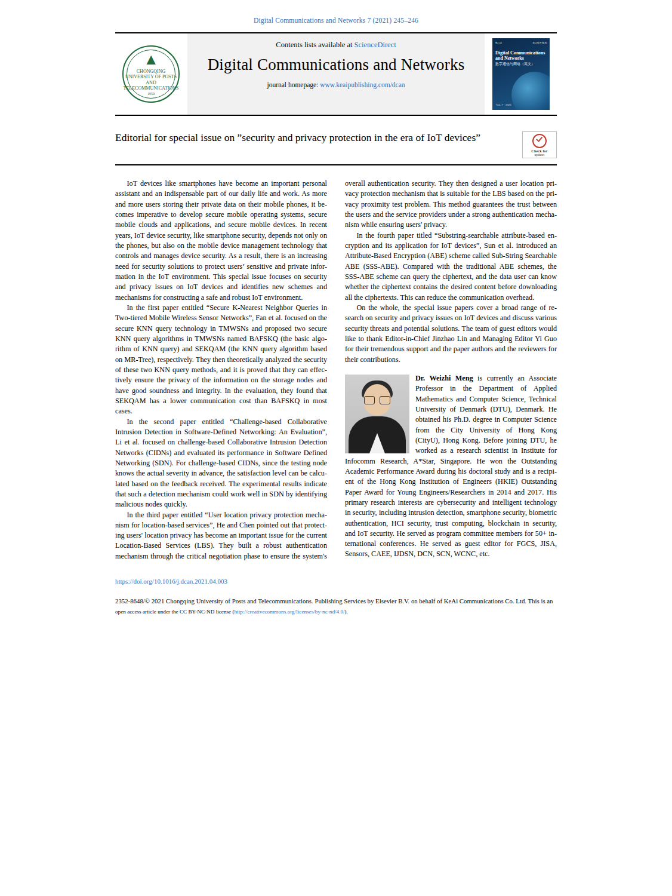Digital Communications and Networks 7 (2021) 245–246
▲ CHONGQING UNIVERSITY OF POSTS AND TELECOMMUNICATIONS
1950
Contents lists available at ScienceDirect
Digital Communications and Networks
journal homepage: www.keaipublishing.com/dcan
KeAi ELSEVIER
Digital Communications
and Networks
数字通信与网络（英文）
Vol. 7 · 2021
Editorial for special issue on ”security and privacy protection in the era of IoT devices”
Check for
updates
IoT devices like smartphones have become an important personal assistant and an indispensable part of our daily life and work. As more and more users storing their private data on their mobile phones, it becomes imperative to develop secure mobile operating systems, secure mobile clouds and applications, and secure mobile devices. In recent years, IoT device security, like smartphone security, depends not only on the phones, but also on the mobile device management technology that controls and manages device security. As a result, there is an increasing need for security solutions to protect users’ sensitive and private information in the IoT environment. This special issue focuses on security and privacy issues on IoT devices and identifies new schemes and mechanisms for constructing a safe and robust IoT environment.
In the first paper entitled “Secure K-Nearest Neighbor Queries in Two-tiered Mobile Wireless Sensor Networks”, Fan et al. focused on the secure KNN query technology in TMWSNs and proposed two secure KNN query algorithms in TMWSNs named BAFSKQ (the basic algorithm of KNN query) and SEKQAM (the KNN query algorithm based on MR-Tree), respectively. They then theoretically analyzed the security of these two KNN query methods, and it is proved that they can effectively ensure the privacy of the information on the storage nodes and have good soundness and integrity. In the evaluation, they found that SEKQAM has a lower communication cost than BAFSKQ in most cases.
In the second paper entitled “Challenge-based Collaborative Intrusion Detection in Software-Defined Networking: An Evaluation”, Li et al. focused on challenge-based Collaborative Intrusion Detection Networks (CIDNs) and evaluated its performance in Software Defined Networking (SDN). For challenge-based CIDNs, since the testing node knows the actual severity in advance, the satisfaction level can be calculated based on the feedback received. The experimental results indicate that such a detection mechanism could work well in SDN by identifying malicious nodes quickly.
In the third paper entitled “User location privacy protection mechanism for location-based services”, He and Chen pointed out that protecting users' location privacy has become an important issue for the current Location-Based Services (LBS). They built a robust authentication mechanism through the critical negotiation phase to ensure the system's overall authentication security. They then designed a user location privacy protection mechanism that is suitable for the LBS based on the privacy proximity test problem. This method guarantees the trust between the users and the service providers under a strong authentication mechanism while ensuring users' privacy.
In the fourth paper titled “Substring-searchable attribute-based encryption and its application for IoT devices”, Sun et al. introduced an Attribute-Based Encryption (ABE) scheme called Sub-String Searchable ABE (SSS-ABE). Compared with the traditional ABE schemes, the SSS-ABE scheme can query the ciphertext, and the data user can know whether the ciphertext contains the desired content before downloading all the ciphertexts. This can reduce the communication overhead.
On the whole, the special issue papers cover a broad range of research on security and privacy issues on IoT devices and discuss various security threats and potential solutions. The team of guest editors would like to thank Editor-in-Chief Jinzhao Lin and Managing Editor Yi Guo for their tremendous support and the paper authors and the reviewers for their contributions.
Dr. Weizhi Meng is currently an Associate Professor in the Department of Applied Mathematics and Computer Science, Technical University of Denmark (DTU), Denmark. He obtained his Ph.D. degree in Computer Science from the City University of Hong Kong (CityU), Hong Kong. Before joining DTU, he worked as a research scientist in Institute for Infocomm Research, A*Star, Singapore. He won the Outstanding Academic Performance Award during his doctoral study and is a recipient of the Hong Kong Institution of Engineers (HKIE) Outstanding Paper Award for Young Engineers/Researchers in 2014 and 2017. His primary research interests are cybersecurity and intelligent technology in security, including intrusion detection, smartphone security, biometric authentication, HCI security, trust computing, blockchain in security, and IoT security. He served as program committee members for 50+ international conferences. He served as guest editor for FGCS, JISA, Sensors, CAEE, IJDSN, DCN, SCN, WCNC, etc.
https://doi.org/10.1016/j.dcan.2021.04.003
2352-8648/© 2021 Chongqing University of Posts and Telecommunications. Publishing Services by Elsevier B.V. on behalf of KeAi Communications Co. Ltd. This is an
open access article under the CC BY-NC-ND license (http://creativecommons.org/licenses/by-nc-nd/4.0/).